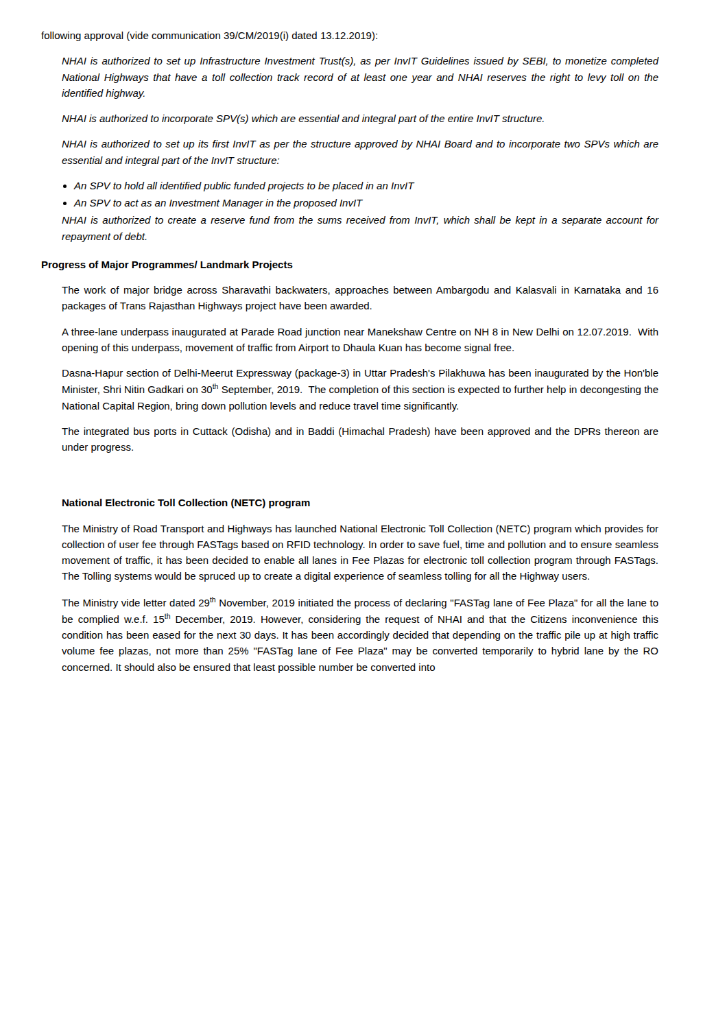following approval (vide communication 39/CM/2019(i) dated 13.12.2019):
NHAI is authorized to set up Infrastructure Investment Trust(s), as per InvIT Guidelines issued by SEBI, to monetize completed National Highways that have a toll collection track record of at least one year and NHAI reserves the right to levy toll on the identified highway.
NHAI is authorized to incorporate SPV(s) which are essential and integral part of the entire InvIT structure.
NHAI is authorized to set up its first InvIT as per the structure approved by NHAI Board and to incorporate two SPVs which are essential and integral part of the InvIT structure:
An SPV to hold all identified public funded projects to be placed in an InvIT
An SPV to act as an Investment Manager in the proposed InvIT
NHAI is authorized to create a reserve fund from the sums received from InvIT, which shall be kept in a separate account for repayment of debt.
Progress of Major Programmes/ Landmark Projects
The work of major bridge across Sharavathi backwaters, approaches between Ambargodu and Kalasvali in Karnataka and 16 packages of Trans Rajasthan Highways project have been awarded.
A three-lane underpass inaugurated at Parade Road junction near Manekshaw Centre on NH 8 in New Delhi on 12.07.2019. With opening of this underpass, movement of traffic from Airport to Dhaula Kuan has become signal free.
Dasna-Hapur section of Delhi-Meerut Expressway (package-3) in Uttar Pradesh's Pilakhuwa has been inaugurated by the Hon'ble Minister, Shri Nitin Gadkari on 30th September, 2019. The completion of this section is expected to further help in decongesting the National Capital Region, bring down pollution levels and reduce travel time significantly.
The integrated bus ports in Cuttack (Odisha) and in Baddi (Himachal Pradesh) have been approved and the DPRs thereon are under progress.
National Electronic Toll Collection (NETC) program
The Ministry of Road Transport and Highways has launched National Electronic Toll Collection (NETC) program which provides for collection of user fee through FASTags based on RFID technology. In order to save fuel, time and pollution and to ensure seamless movement of traffic, it has been decided to enable all lanes in Fee Plazas for electronic toll collection program through FASTags. The Tolling systems would be spruced up to create a digital experience of seamless tolling for all the Highway users.
The Ministry vide letter dated 29th November, 2019 initiated the process of declaring "FASTag lane of Fee Plaza" for all the lane to be complied w.e.f. 15th December, 2019. However, considering the request of NHAI and that the Citizens inconvenience this condition has been eased for the next 30 days. It has been accordingly decided that depending on the traffic pile up at high traffic volume fee plazas, not more than 25% "FASTag lane of Fee Plaza" may be converted temporarily to hybrid lane by the RO concerned. It should also be ensured that least possible number be converted into